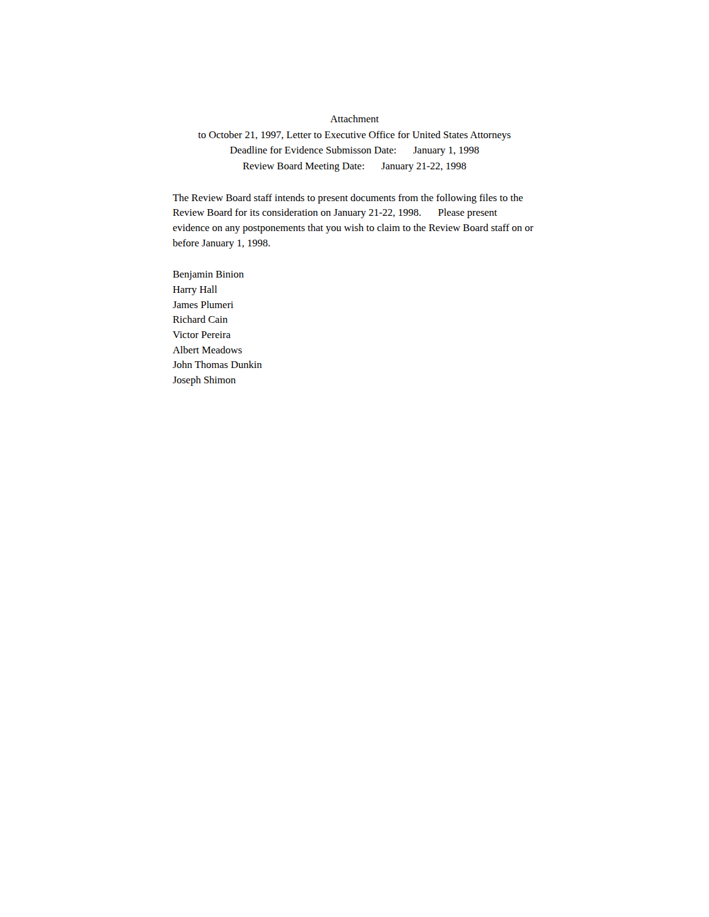Attachment
to October 21, 1997, Letter to Executive Office for United States Attorneys
Deadline for Evidence Submisson Date: January 1, 1998
Review Board Meeting Date: January 21-22, 1998
The Review Board staff intends to present documents from the following files to the Review Board for its consideration on January 21-22, 1998. Please present evidence on any postponements that you wish to claim to the Review Board staff on or before January 1, 1998.
Benjamin Binion
Harry Hall
James Plumeri
Richard Cain
Victor Pereira
Albert Meadows
John Thomas Dunkin
Joseph Shimon